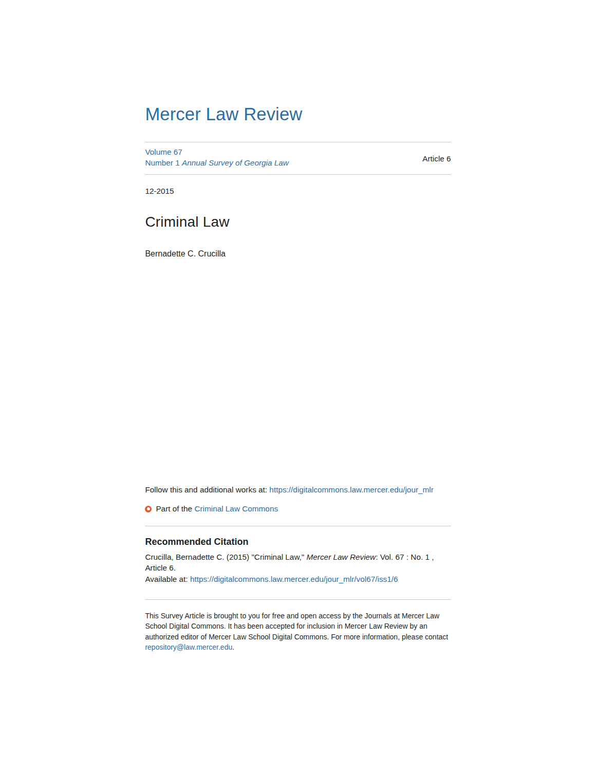Mercer Law Review
Volume 67
Number 1 Annual Survey of Georgia Law
Article 6
12-2015
Criminal Law
Bernadette C. Crucilla
Follow this and additional works at: https://digitalcommons.law.mercer.edu/jour_mlr
Part of the Criminal Law Commons
Recommended Citation
Crucilla, Bernadette C. (2015) "Criminal Law," Mercer Law Review: Vol. 67 : No. 1 , Article 6.
Available at: https://digitalcommons.law.mercer.edu/jour_mlr/vol67/iss1/6
This Survey Article is brought to you for free and open access by the Journals at Mercer Law School Digital Commons. It has been accepted for inclusion in Mercer Law Review by an authorized editor of Mercer Law School Digital Commons. For more information, please contact repository@law.mercer.edu.